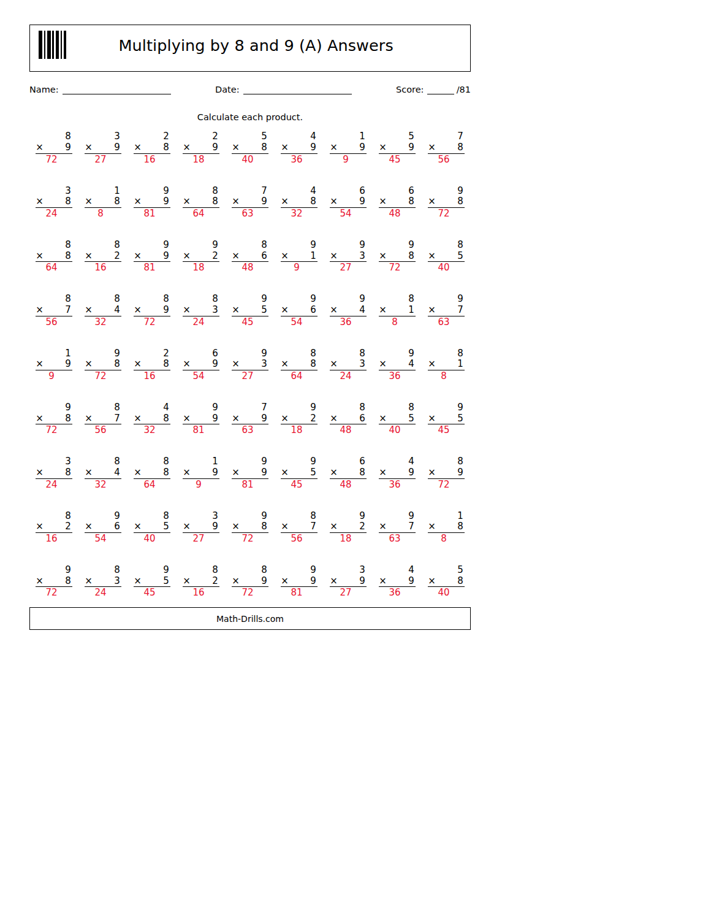Multiplying by 8 and 9 (A) Answers
Name:
Date:
Score: /81
Calculate each product.
| 8 × 9 72 | 3 × 9 27 | 2 × 8 16 | 2 × 9 18 | 5 × 8 40 | 4 × 9 36 | 1 × 9 9 | 5 × 9 45 | 7 × 8 56 |
| 3 × 8 24 | 1 × 8 8 | 9 × 9 81 | 8 × 8 64 | 7 × 9 63 | 4 × 8 32 | 6 × 9 54 | 6 × 8 48 | 9 × 8 72 |
| 8 × 8 64 | 8 × 2 16 | 9 × 9 81 | 9 × 2 18 | 8 × 6 48 | 9 × 1 9 | 9 × 3 27 | 9 × 8 72 | 8 × 5 40 |
| 8 × 7 56 | 8 × 4 32 | 8 × 9 72 | 8 × 3 24 | 9 × 5 45 | 9 × 6 54 | 9 × 4 36 | 8 × 1 8 | 9 × 7 63 |
| 1 × 9 9 | 9 × 8 72 | 2 × 8 16 | 6 × 9 54 | 9 × 3 27 | 8 × 8 64 | 8 × 3 24 | 9 × 4 36 | 8 × 1 8 |
| 9 × 8 72 | 8 × 7 56 | 4 × 8 32 | 9 × 9 81 | 7 × 9 63 | 9 × 2 18 | 8 × 6 48 | 8 × 5 40 | 9 × 5 45 |
| 3 × 8 24 | 8 × 4 32 | 8 × 8 64 | 1 × 9 9 | 9 × 9 81 | 9 × 5 45 | 6 × 8 48 | 4 × 9 36 | 8 × 9 72 |
| 8 × 2 16 | 9 × 6 54 | 8 × 5 40 | 3 × 9 27 | 9 × 8 72 | 8 × 7 56 | 9 × 2 18 | 9 × 7 63 | 1 × 8 8 |
| 9 × 8 72 | 8 × 3 24 | 9 × 5 45 | 8 × 2 16 | 8 × 9 72 | 9 × 9 81 | 3 × 9 27 | 4 × 9 36 | 5 × 8 40 |
Math-Drills.com